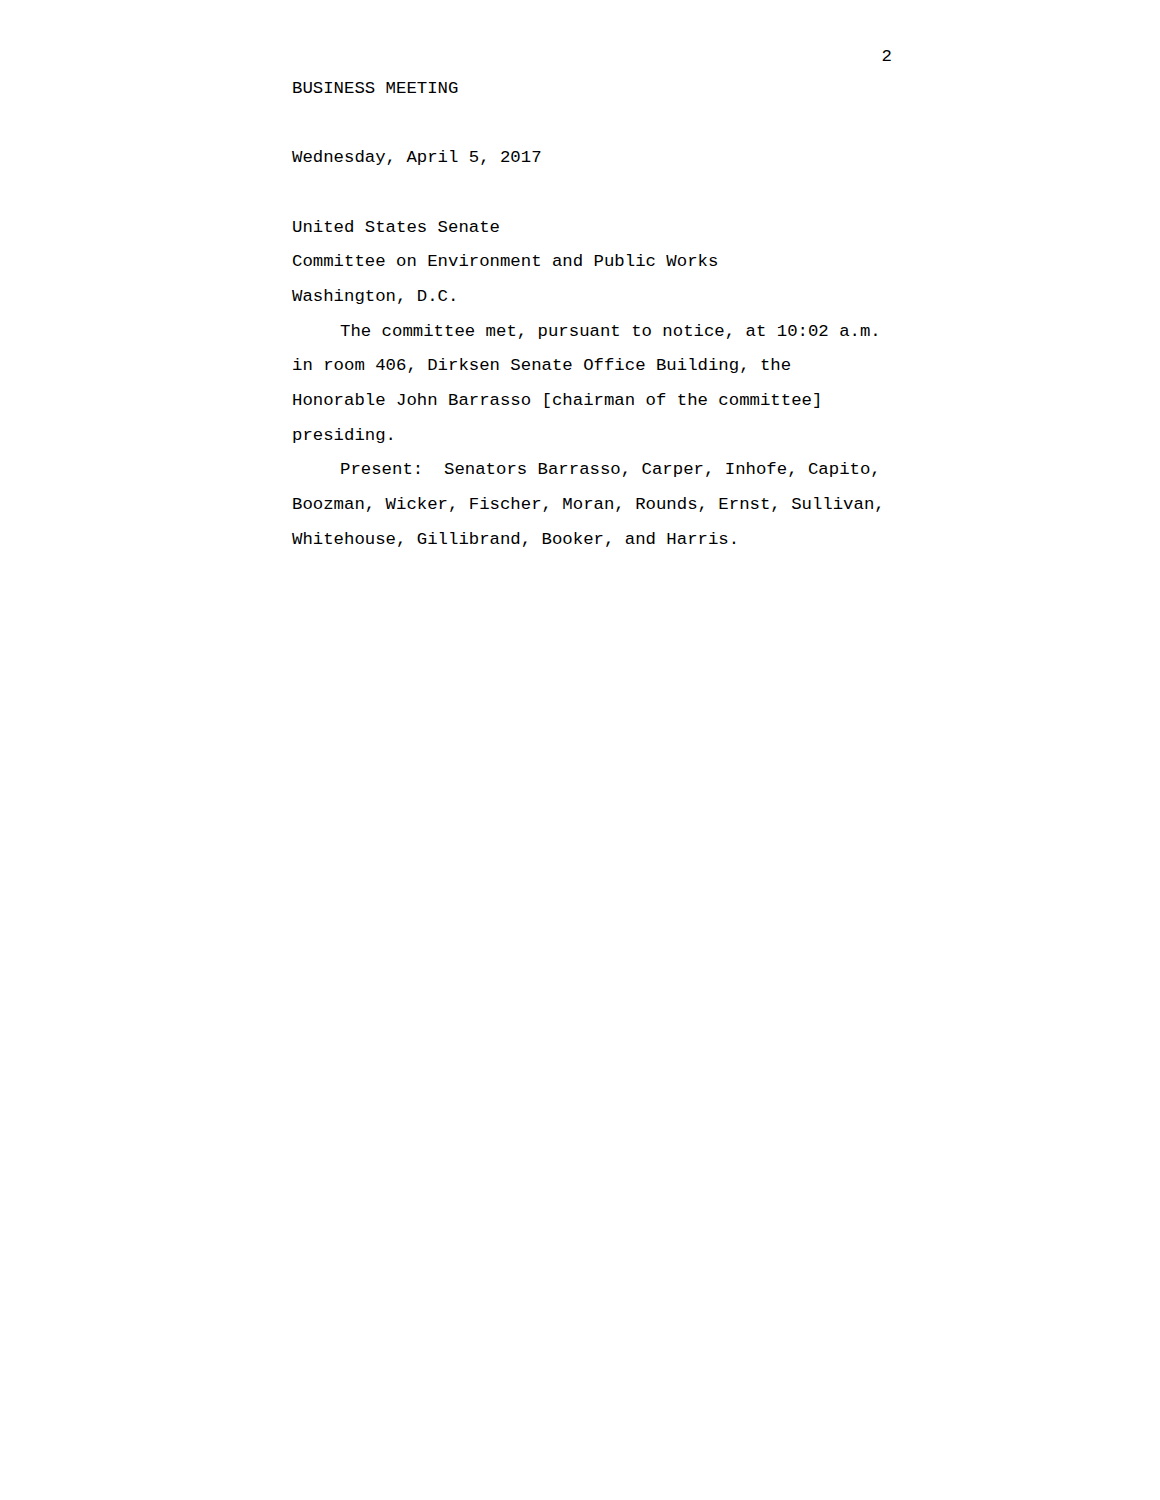2
BUSINESS MEETING
Wednesday, April 5, 2017
United States Senate
Committee on Environment and Public Works
Washington, D.C.
The committee met, pursuant to notice, at 10:02 a.m. in room 406, Dirksen Senate Office Building, the Honorable John Barrasso [chairman of the committee] presiding.
Present: Senators Barrasso, Carper, Inhofe, Capito, Boozman, Wicker, Fischer, Moran, Rounds, Ernst, Sullivan, Whitehouse, Gillibrand, Booker, and Harris.